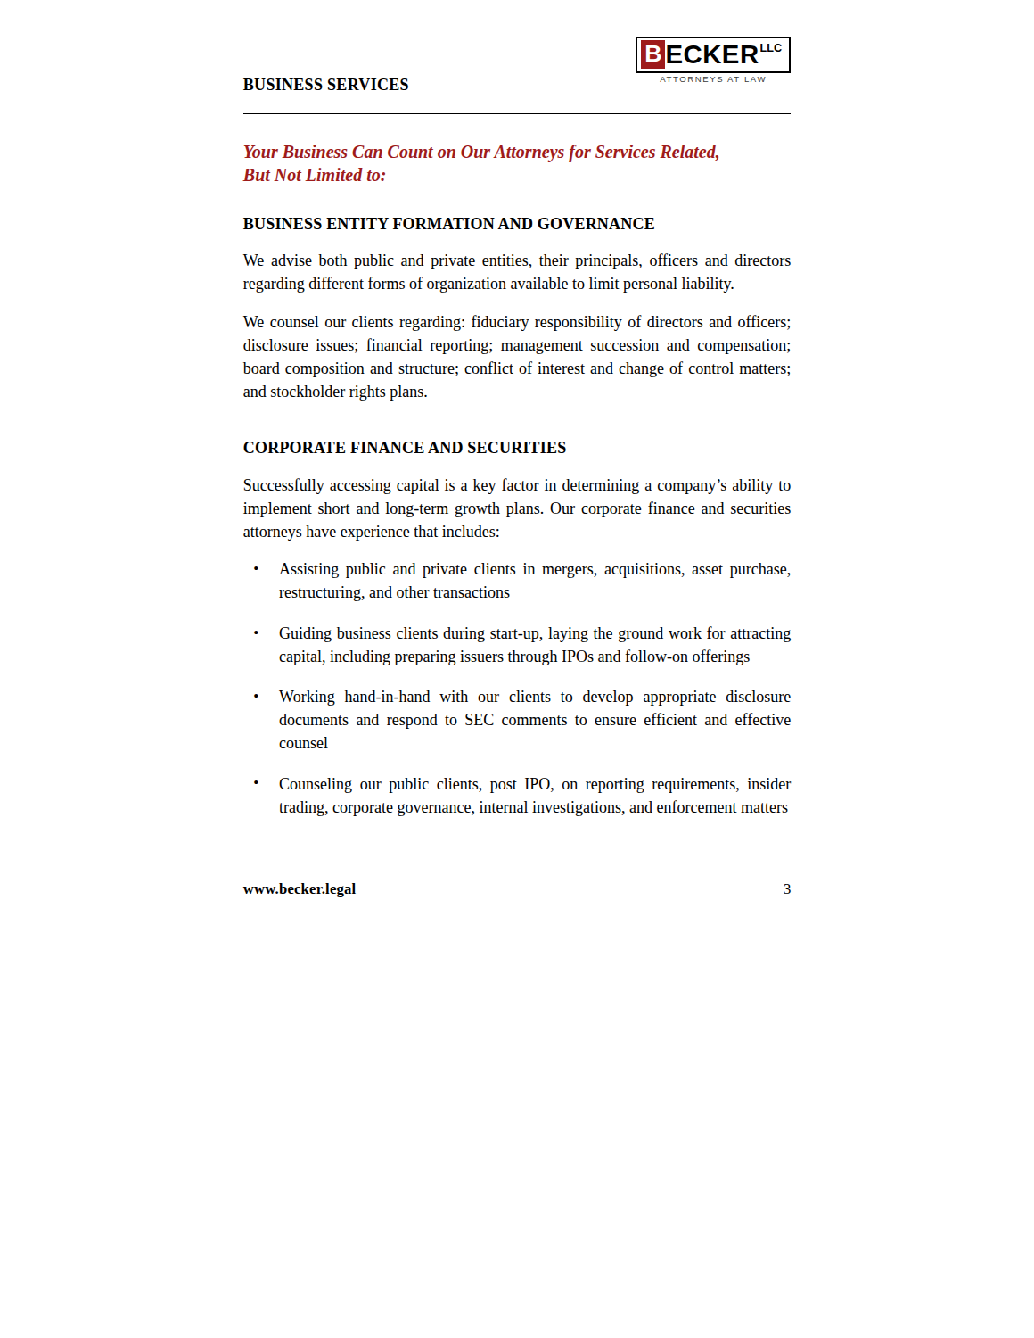BECKER LLC
ATTORNEYS AT LAW
BUSINESS SERVICES
Your Business Can Count on Our Attorneys for Services Related,
But Not Limited to:
BUSINESS ENTITY FORMATION AND GOVERNANCE
We advise both public and private entities, their principals, officers and directors regarding different forms of organization available to limit personal liability.
We counsel our clients regarding: fiduciary responsibility of directors and officers; disclosure issues; financial reporting; management succession and compensation; board composition and structure; conflict of interest and change of control matters; and stockholder rights plans.
CORPORATE FINANCE AND SECURITIES
Successfully accessing capital is a key factor in determining a company’s ability to implement short and long-term growth plans. Our corporate finance and securities attorneys have experience that includes:
Assisting public and private clients in mergers, acquisitions, asset purchase, restructuring, and other transactions
Guiding business clients during start-up, laying the ground work for attracting capital, including preparing issuers through IPOs and follow-on offerings
Working hand-in-hand with our clients to develop appropriate disclosure documents and respond to SEC comments to ensure efficient and effective counsel
Counseling our public clients, post IPO, on reporting requirements, insider trading, corporate governance, internal investigations, and enforcement matters
www.becker.legal 3